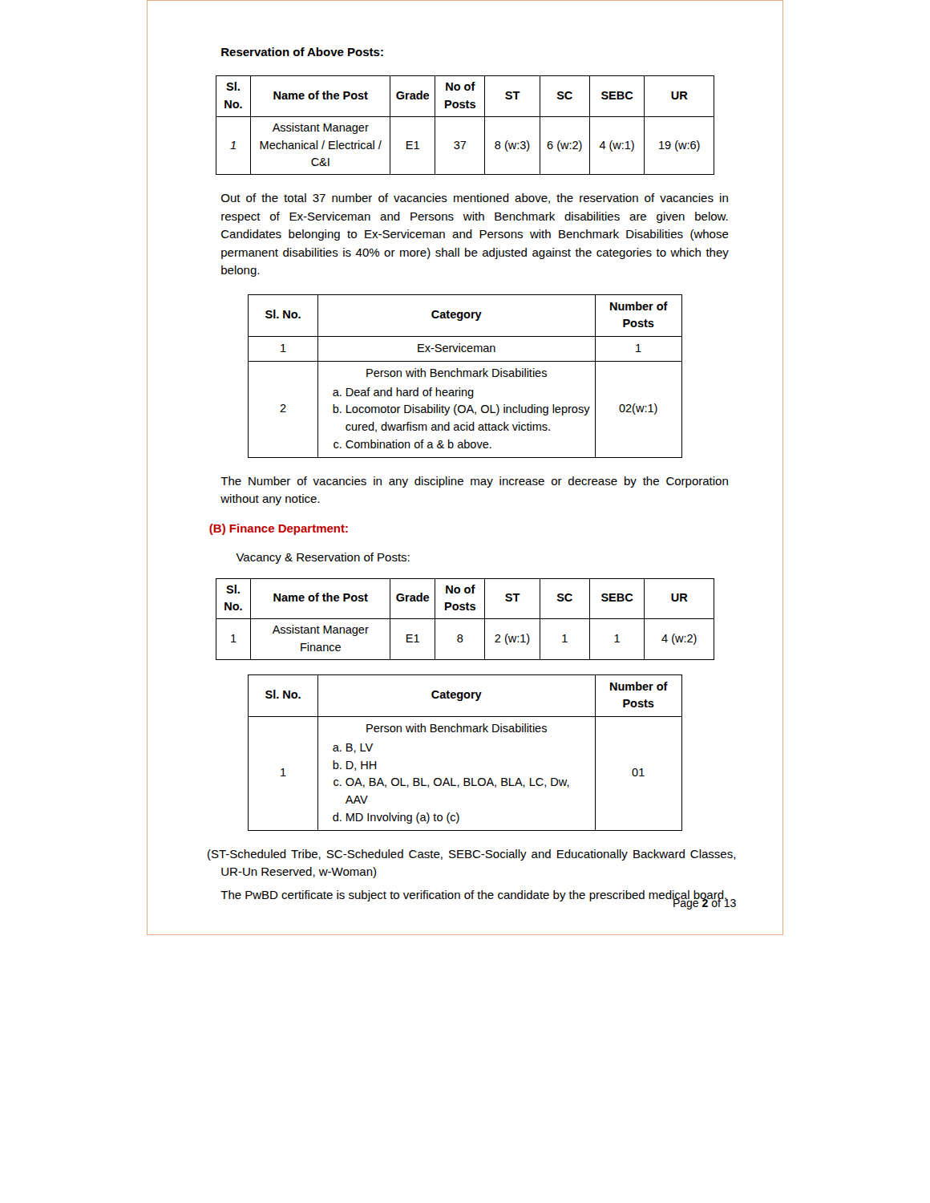Reservation of Above Posts:
| Sl. No. | Name of the Post | Grade | No of Posts | ST | SC | SEBC | UR |
| --- | --- | --- | --- | --- | --- | --- | --- |
| 1 | Assistant Manager Mechanical / Electrical / C&I | E1 | 37 | 8 (w:3) | 6 (w:2) | 4 (w:1) | 19 (w:6) |
Out of the total 37 number of vacancies mentioned above, the reservation of vacancies in respect of Ex-Serviceman and Persons with Benchmark disabilities are given below. Candidates belonging to Ex-Serviceman and Persons with Benchmark Disabilities (whose permanent disabilities is 40% or more) shall be adjusted against the categories to which they belong.
| Sl. No. | Category | Number of Posts |
| --- | --- | --- |
| 1 | Ex-Serviceman | 1 |
| 2 | Person with Benchmark Disabilities Deaf and hard of hearing Locomotor Disability (OA, OL) including leprosy cured, dwarfism and acid attack victims. Combination of a & b above. | 02(w:1) |
The Number of vacancies in any discipline may increase or decrease by the Corporation without any notice.
(B) Finance Department:
Vacancy & Reservation of Posts:
| Sl. No. | Name of the Post | Grade | No of Posts | ST | SC | SEBC | UR |
| --- | --- | --- | --- | --- | --- | --- | --- |
| 1 | Assistant Manager Finance | E1 | 8 | 2 (w:1) | 1 | 1 | 4 (w:2) |
| Sl. No. | Category | Number of Posts |
| --- | --- | --- |
| 1 | Person with Benchmark Disabilities B, LV D, HH OA, BA, OL, BL, OAL, BLOA, BLA, LC, Dw, AAV MD Involving (a) to (c) | 01 |
(ST-Scheduled Tribe, SC-Scheduled Caste, SEBC-Socially and Educationally Backward Classes, UR-Un Reserved, w-Woman)
The PwBD certificate is subject to verification of the candidate by the prescribed medical board.
Page 2 of 13